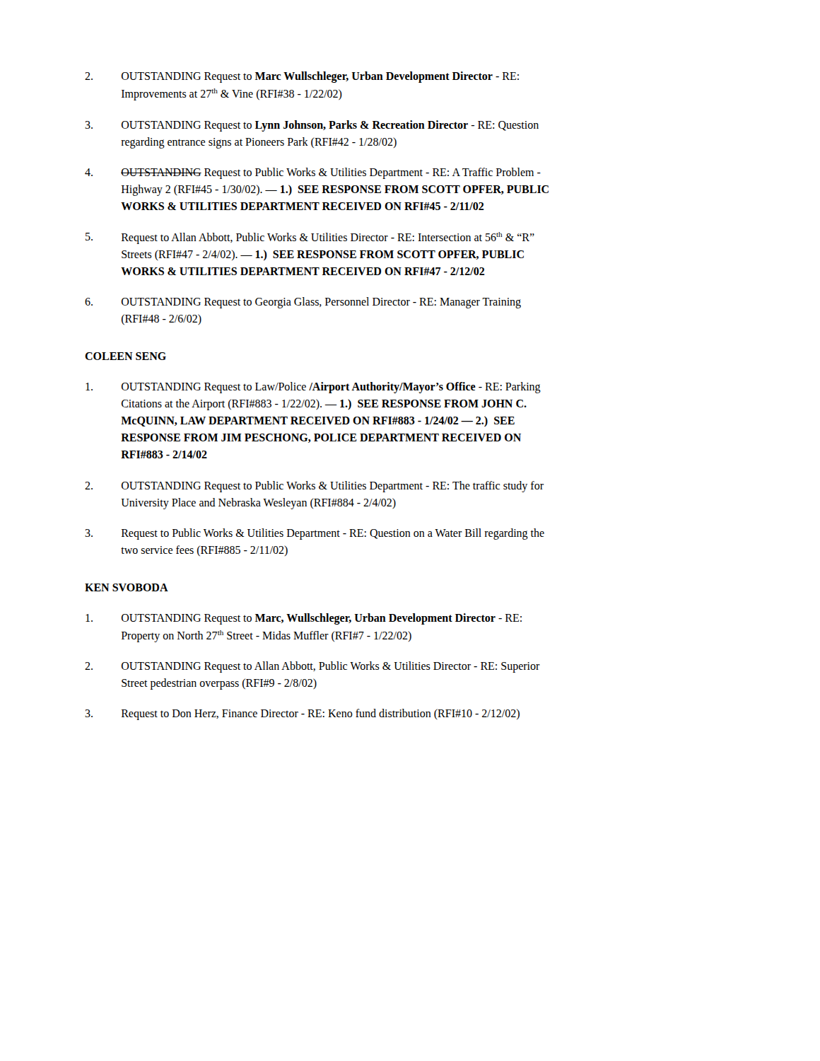2.
OUTSTANDING Request to Marc Wullschleger, Urban Development Director - RE: Improvements at 27th & Vine (RFI#38 - 1/22/02)
3.
OUTSTANDING Request to Lynn Johnson, Parks & Recreation Director - RE: Question regarding entrance signs at Pioneers Park (RFI#42 - 1/28/02)
4.
OUTSTANDING Request to Public Works & Utilities Department - RE: A Traffic Problem - Highway 2 (RFI#45 - 1/30/02). — 1.) SEE RESPONSE FROM SCOTT OPFER, PUBLIC WORKS & UTILITIES DEPARTMENT RECEIVED ON RFI#45 - 2/11/02
5.
Request to Allan Abbott, Public Works & Utilities Director - RE: Intersection at 56th & “R” Streets (RFI#47 - 2/4/02). — 1.) SEE RESPONSE FROM SCOTT OPFER, PUBLIC WORKS & UTILITIES DEPARTMENT RECEIVED ON RFI#47 - 2/12/02
6.
OUTSTANDING Request to Georgia Glass, Personnel Director - RE: Manager Training (RFI#48 - 2/6/02)
COLEEN SENG
1.
OUTSTANDING Request to Law/Police /Airport Authority/Mayor’s Office - RE: Parking Citations at the Airport (RFI#883 - 1/22/02). — 1.) SEE RESPONSE FROM JOHN C. McQUINN, LAW DEPARTMENT RECEIVED ON RFI#883 - 1/24/02 — 2.) SEE RESPONSE FROM JIM PESCHONG, POLICE DEPARTMENT RECEIVED ON RFI#883 - 2/14/02
2.
OUTSTANDING Request to Public Works & Utilities Department - RE: The traffic study for University Place and Nebraska Wesleyan (RFI#884 - 2/4/02)
3.
Request to Public Works & Utilities Department - RE: Question on a Water Bill regarding the two service fees (RFI#885 - 2/11/02)
KEN SVOBODA
1.
OUTSTANDING Request to Marc, Wullschleger, Urban Development Director - RE: Property on North 27th Street - Midas Muffler (RFI#7 - 1/22/02)
2.
OUTSTANDING Request to Allan Abbott, Public Works & Utilities Director - RE: Superior Street pedestrian overpass (RFI#9 - 2/8/02)
3.
Request to Don Herz, Finance Director - RE: Keno fund distribution (RFI#10 - 2/12/02)